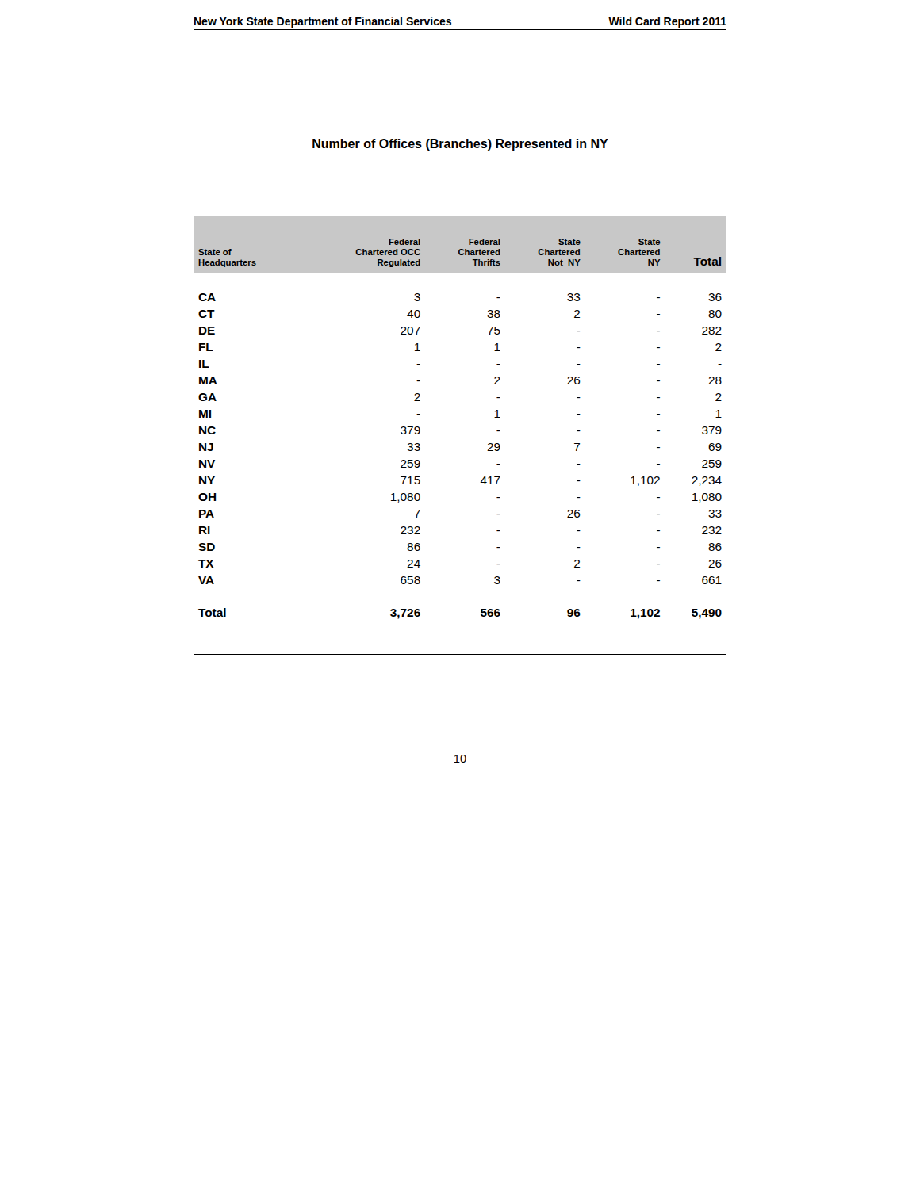New York State Department of Financial Services
Wild Card Report 2011
Number of Offices (Branches) Represented in NY
| State of Headquarters | Federal Chartered OCC Regulated | Federal Chartered Thrifts | State Chartered Not NY | State Chartered NY | Total |
| --- | --- | --- | --- | --- | --- |
| CA | 3 | - | 33 | - | 36 |
| CT | 40 | 38 | 2 | - | 80 |
| DE | 207 | 75 | - | - | 282 |
| FL | 1 | 1 | - | - | 2 |
| IL | - | - | - | - | - |
| MA | - | 2 | 26 | - | 28 |
| GA | 2 | - | - | - | 2 |
| MI | - | 1 | - | - | 1 |
| NC | 379 | - | - | - | 379 |
| NJ | 33 | 29 | 7 | - | 69 |
| NV | 259 | - | - | - | 259 |
| NY | 715 | 417 | - | 1,102 | 2,234 |
| OH | 1,080 | - | - | - | 1,080 |
| PA | 7 | - | 26 | - | 33 |
| RI | 232 | - | - | - | 232 |
| SD | 86 | - | - | - | 86 |
| TX | 24 | - | 2 | - | 26 |
| VA | 658 | 3 | - | - | 661 |
| Total | 3,726 | 566 | 96 | 1,102 | 5,490 |
10